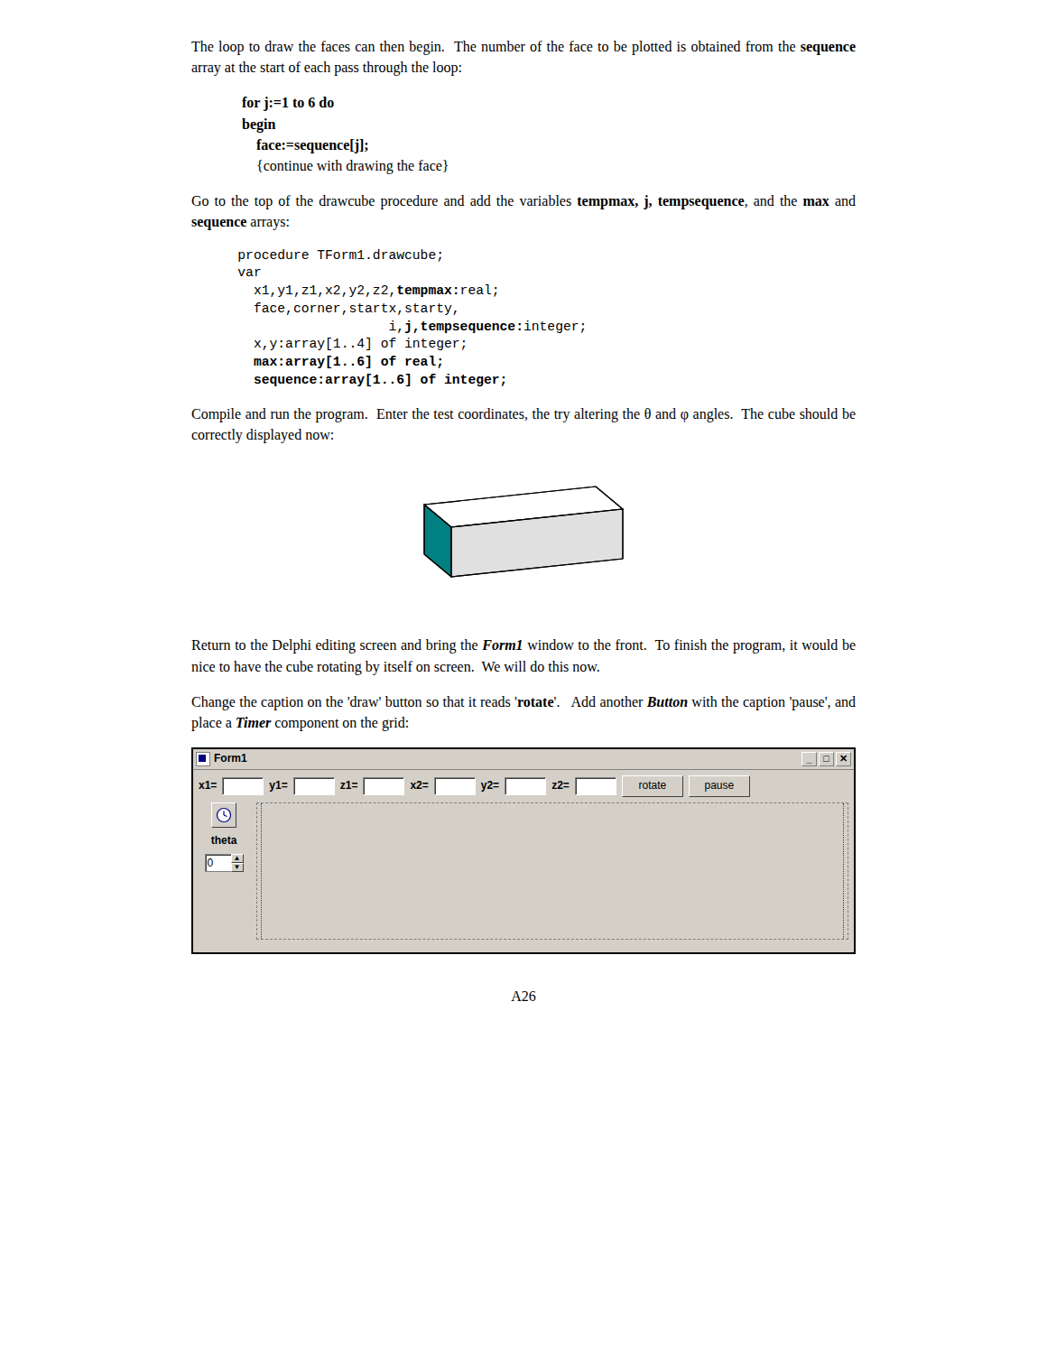The loop to draw the faces can then begin. The number of the face to be plotted is obtained from the sequence array at the start of each pass through the loop:
for j:=1 to 6 do
begin
face:=sequence[j];
{continue with drawing the face}
Go to the top of the drawcube procedure and add the variables tempmax, j, tempsequence, and the max and sequence arrays:
procedure TForm1.drawcube; var x1,y1,z1,x2,y2,z2,tempmax: real; face,corner,startx,starty, i,j,tempsequence: integer; x,y:array[1..4] of integer; max:array[1..6] of real; sequence:array[1..6] of integer;
Compile and run the program. Enter the test coordinates, the try altering the θ and φ angles. The cube should be correctly displayed now:
Return to the Delphi editing screen and bring the Form1 window to the front. To finish the program, it would be nice to have the cube rotating by itself on screen. We will do this now.
Change the caption on the 'draw' button so that it reads 'rotate'. Add another Button with the caption 'pause', and place a Timer component on the grid:
Form1
_□✕
x1= y1= z1= x2= y2= z2= rotate pause
theta
0
▲▼
A26